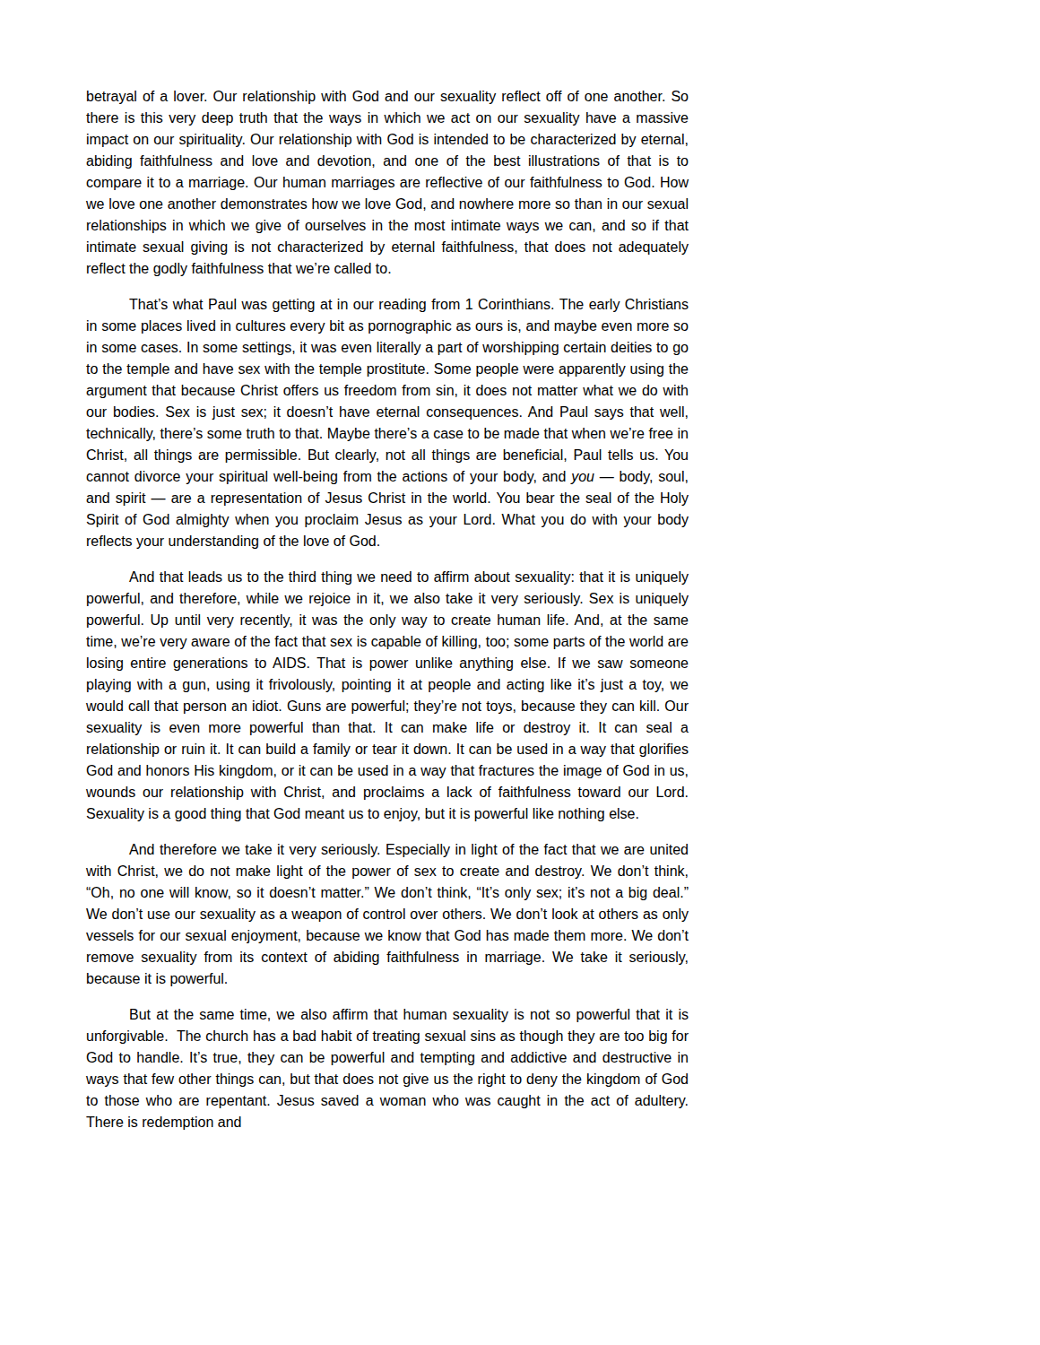betrayal of a lover. Our relationship with God and our sexuality reflect off of one another. So there is this very deep truth that the ways in which we act on our sexuality have a massive impact on our spirituality. Our relationship with God is intended to be characterized by eternal, abiding faithfulness and love and devotion, and one of the best illustrations of that is to compare it to a marriage. Our human marriages are reflective of our faithfulness to God. How we love one another demonstrates how we love God, and nowhere more so than in our sexual relationships in which we give of ourselves in the most intimate ways we can, and so if that intimate sexual giving is not characterized by eternal faithfulness, that does not adequately reflect the godly faithfulness that we’re called to.
That’s what Paul was getting at in our reading from 1 Corinthians. The early Christians in some places lived in cultures every bit as pornographic as ours is, and maybe even more so in some cases. In some settings, it was even literally a part of worshipping certain deities to go to the temple and have sex with the temple prostitute. Some people were apparently using the argument that because Christ offers us freedom from sin, it does not matter what we do with our bodies. Sex is just sex; it doesn’t have eternal consequences. And Paul says that well, technically, there’s some truth to that. Maybe there’s a case to be made that when we’re free in Christ, all things are permissible. But clearly, not all things are beneficial, Paul tells us. You cannot divorce your spiritual well-being from the actions of your body, and you — body, soul, and spirit — are a representation of Jesus Christ in the world. You bear the seal of the Holy Spirit of God almighty when you proclaim Jesus as your Lord. What you do with your body reflects your understanding of the love of God.
And that leads us to the third thing we need to affirm about sexuality: that it is uniquely powerful, and therefore, while we rejoice in it, we also take it very seriously. Sex is uniquely powerful. Up until very recently, it was the only way to create human life. And, at the same time, we’re very aware of the fact that sex is capable of killing, too; some parts of the world are losing entire generations to AIDS. That is power unlike anything else. If we saw someone playing with a gun, using it frivolously, pointing it at people and acting like it’s just a toy, we would call that person an idiot. Guns are powerful; they’re not toys, because they can kill. Our sexuality is even more powerful than that. It can make life or destroy it. It can seal a relationship or ruin it. It can build a family or tear it down. It can be used in a way that glorifies God and honors His kingdom, or it can be used in a way that fractures the image of God in us, wounds our relationship with Christ, and proclaims a lack of faithfulness toward our Lord. Sexuality is a good thing that God meant us to enjoy, but it is powerful like nothing else.
And therefore we take it very seriously. Especially in light of the fact that we are united with Christ, we do not make light of the power of sex to create and destroy. We don’t think, “Oh, no one will know, so it doesn’t matter.” We don’t think, “It’s only sex; it’s not a big deal.” We don’t use our sexuality as a weapon of control over others. We don’t look at others as only vessels for our sexual enjoyment, because we know that God has made them more. We don’t remove sexuality from its context of abiding faithfulness in marriage. We take it seriously, because it is powerful.
But at the same time, we also affirm that human sexuality is not so powerful that it is unforgivable. The church has a bad habit of treating sexual sins as though they are too big for God to handle. It’s true, they can be powerful and tempting and addictive and destructive in ways that few other things can, but that does not give us the right to deny the kingdom of God to those who are repentant. Jesus saved a woman who was caught in the act of adultery. There is redemption and